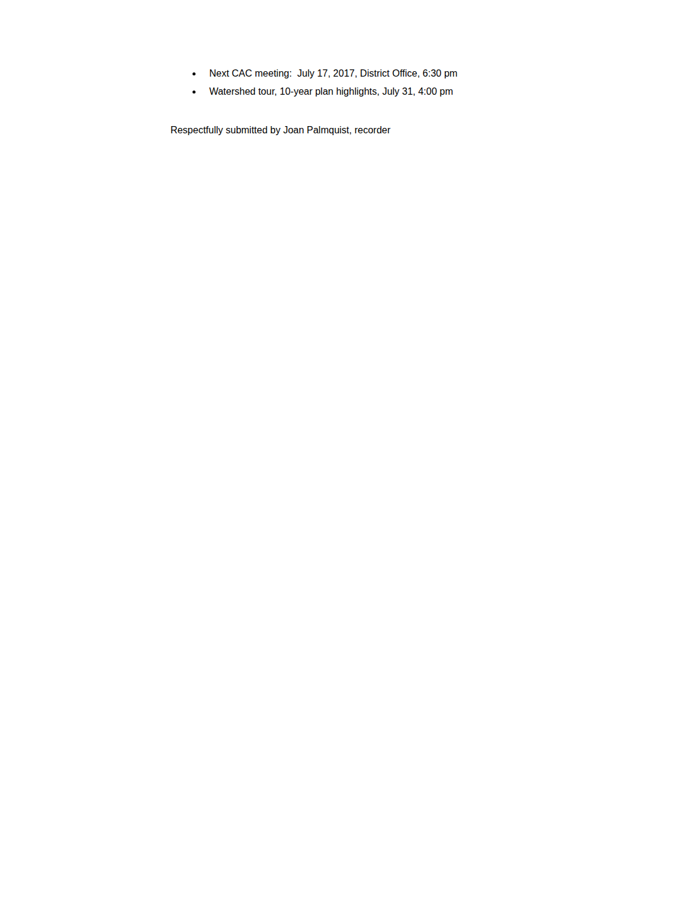Next CAC meeting: July 17, 2017, District Office, 6:30 pm
Watershed tour, 10-year plan highlights, July 31, 4:00 pm
Respectfully submitted by Joan Palmquist, recorder